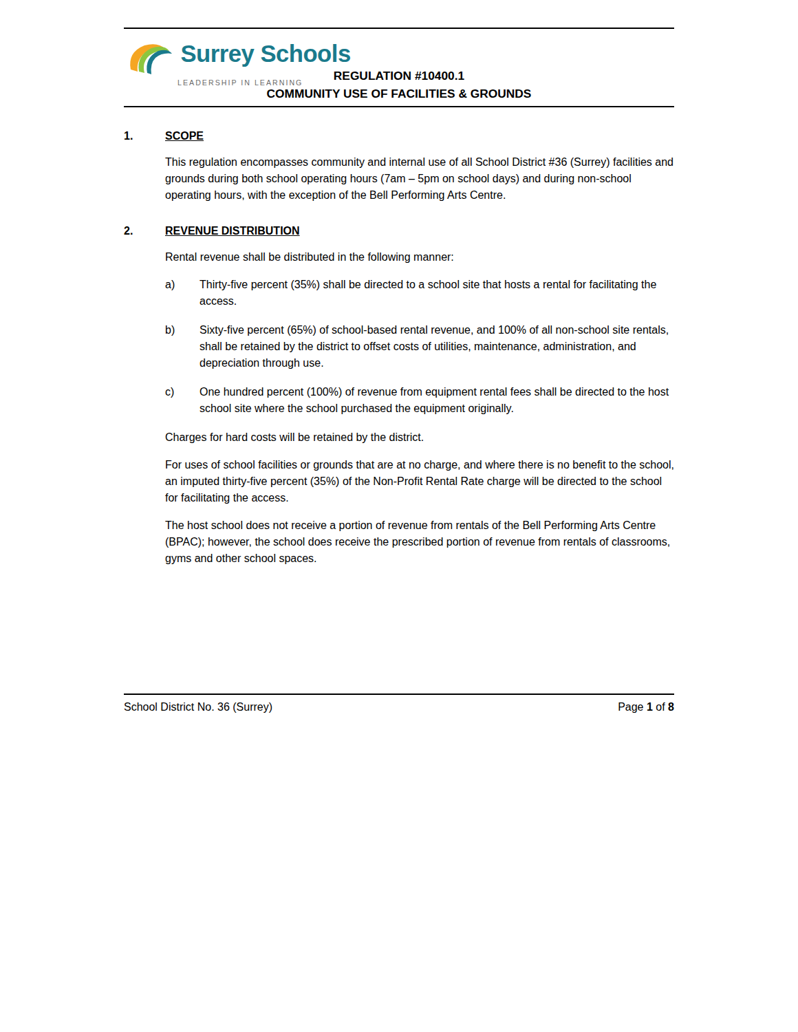Surrey Schools
LEADERSHIP IN LEARNING
REGULATION #10400.1
COMMUNITY USE OF FACILITIES & GROUNDS
1.
SCOPE
This regulation encompasses community and internal use of all School District #36 (Surrey) facilities and grounds during both school operating hours (7am – 5pm on school days) and during non-school operating hours, with the exception of the Bell Performing Arts Centre.
2.
REVENUE DISTRIBUTION
Rental revenue shall be distributed in the following manner:
a)
Thirty-five percent (35%) shall be directed to a school site that hosts a rental for facilitating the access.
b)
Sixty-five percent (65%) of school-based rental revenue, and 100% of all non-school site rentals, shall be retained by the district to offset costs of utilities, maintenance, administration, and depreciation through use.
c)
One hundred percent (100%) of revenue from equipment rental fees shall be directed to the host school site where the school purchased the equipment originally.
Charges for hard costs will be retained by the district.
For uses of school facilities or grounds that are at no charge, and where there is no benefit to the school, an imputed thirty-five percent (35%) of the Non-Profit Rental Rate charge will be directed to the school for facilitating the access.
The host school does not receive a portion of revenue from rentals of the Bell Performing Arts Centre (BPAC); however, the school does receive the prescribed portion of revenue from rentals of classrooms, gyms and other school spaces.
School District No. 36 (Surrey)
Page 1 of 8